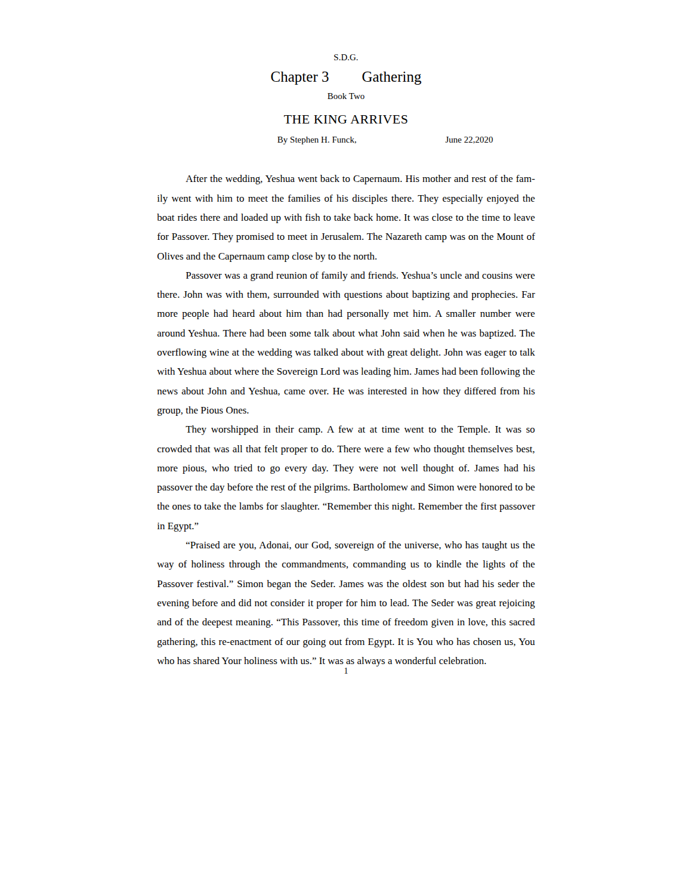S.D.G.
Chapter 3 Gathering
Book Two
THE KING ARRIVES
By Stephen H. Funck,June 22,2020
After the wedding, Yeshua went back to Capernaum. His mother and rest of the family went with him to meet the families of his disciples there. They especially enjoyed the boat rides there and loaded up with fish to take back home. It was close to the time to leave for Passover. They promised to meet in Jerusalem. The Nazareth camp was on the Mount of Olives and the Capernaum camp close by to the north.
Passover was a grand reunion of family and friends. Yeshua’s uncle and cousins were there. John was with them, surrounded with questions about baptizing and prophecies. Far more people had heard about him than had personally met him. A smaller number were around Yeshua. There had been some talk about what John said when he was baptized. The overflowing wine at the wedding was talked about with great delight. John was eager to talk with Yeshua about where the Sovereign Lord was leading him. James had been following the news about John and Yeshua, came over. He was interested in how they differed from his group, the Pious Ones.
They worshipped in their camp. A few at at time went to the Temple. It was so crowded that was all that felt proper to do. There were a few who thought themselves best, more pious, who tried to go every day. They were not well thought of. James had his passover the day before the rest of the pilgrims. Bartholomew and Simon were honored to be the ones to take the lambs for slaughter. “Remember this night. Remember the first passover in Egypt.”
“Praised are you, Adonai, our God, sovereign of the universe, who has taught us the way of holiness through the commandments, commanding us to kindle the lights of the Passover festival.” Simon began the Seder. James was the oldest son but had his seder the evening before and did not consider it proper for him to lead. The Seder was great rejoicing and of the deepest meaning. “This Passover, this time of freedom given in love, this sacred gathering, this re-enactment of our going out from Egypt. It is You who has chosen us, You who has shared Your holiness with us.” It was as always a wonderful celebration.
1